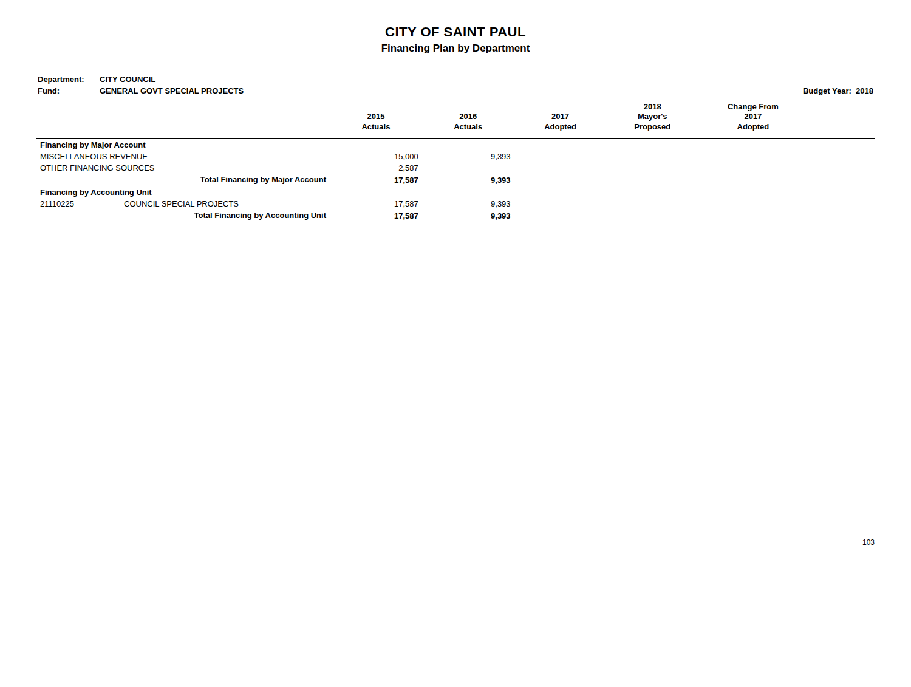CITY OF SAINT PAUL
Financing Plan by Department
| Department: | CITY COUNCIL | |
| Fund: | GENERAL GOVT SPECIAL PROJECTS | Budget Year: 2018 |
| | 2015 Actuals | 2016 Actuals | 2017 Adopted | 2018 Mayor's Proposed | Change From 2017 Adopted | |
| --- | --- | --- | --- | --- | --- | --- |
| Financing by Major Account |
| MISCELLANEOUS REVENUE | 15,000 | 9,393 | | | | |
| OTHER FINANCING SOURCES | 2,587 | | | | | |
| Total Financing by Major Account | 17,587 | 9,393 | | | | |
| Financing by Accounting Unit |
| 21110225 | COUNCIL SPECIAL PROJECTS | 17,587 | 9,393 | | | | |
| Total Financing by Accounting Unit | 17,587 | 9,393 | | | | |
103